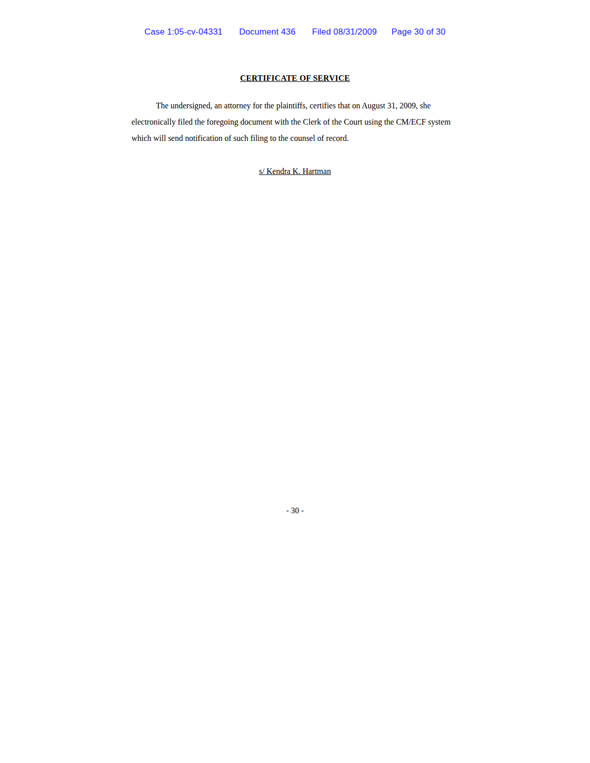Case 1:05-cv-04331 Document 436 Filed 08/31/2009 Page 30 of 30
CERTIFICATE OF SERVICE
The undersigned, an attorney for the plaintiffs, certifies that on August 31, 2009, she electronically filed the foregoing document with the Clerk of the Court using the CM/ECF system which will send notification of such filing to the counsel of record.
s/ Kendra K. Hartman
- 30 -